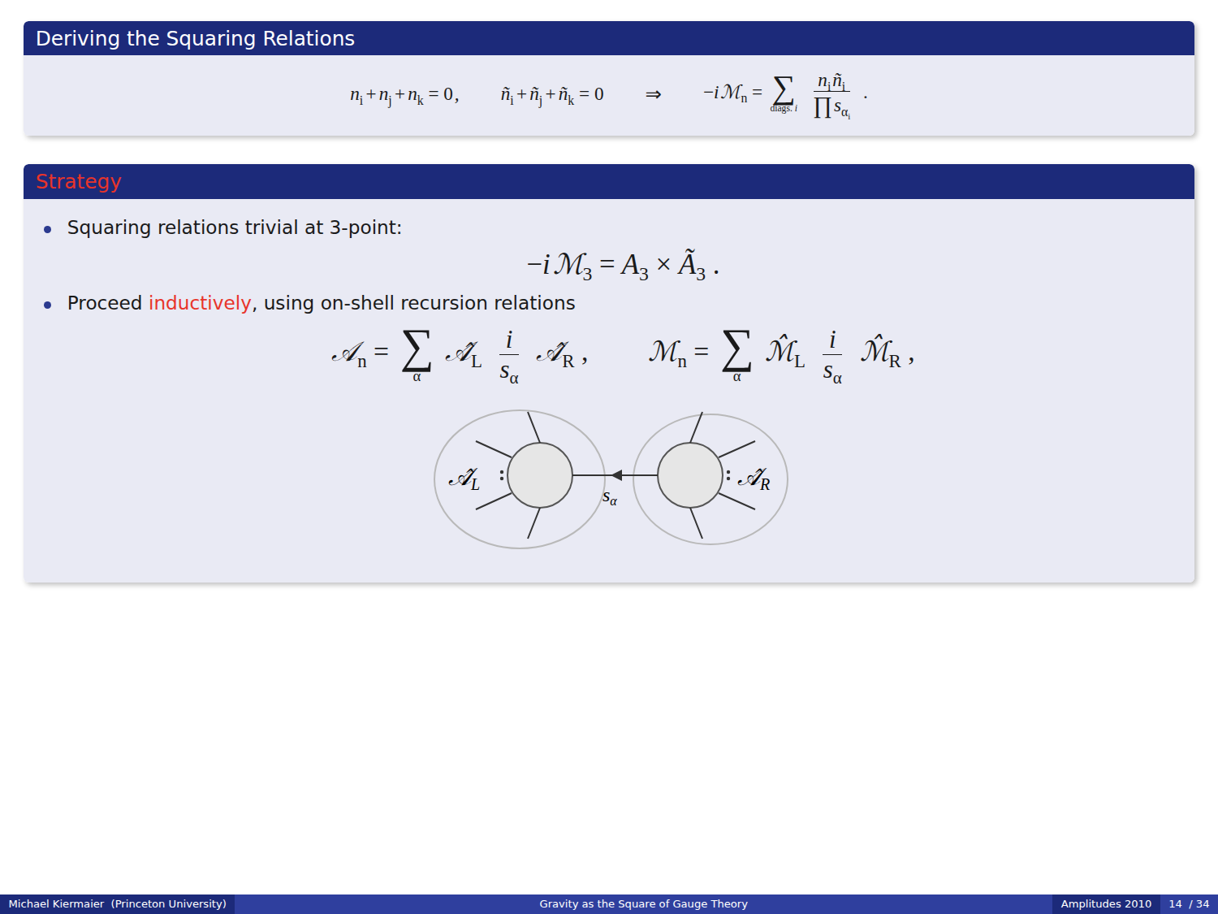Deriving the Squaring Relations
ni + nj + nk = 0 , ñi + ñj + ñk = 0 ⇒ −i ℳn = ∑ diags. i ni ñi ∏ sαi .
Strategy
Squaring relations trivial at 3-point:
−i ℳ3 = A3 × Ã3 .
Proceed inductively, using on-shell recursion relations
𝒜n = ∑ α 𝒜̂L i sα 𝒜̂R , ℳn = ∑ α ℳ̂L i sα ℳ̂R ,
𝒜̂L 𝒜̂R sα
Michael Kiermaier (Princeton University)
Gravity as the Square of Gauge Theory
Amplitudes 2010
14 / 34